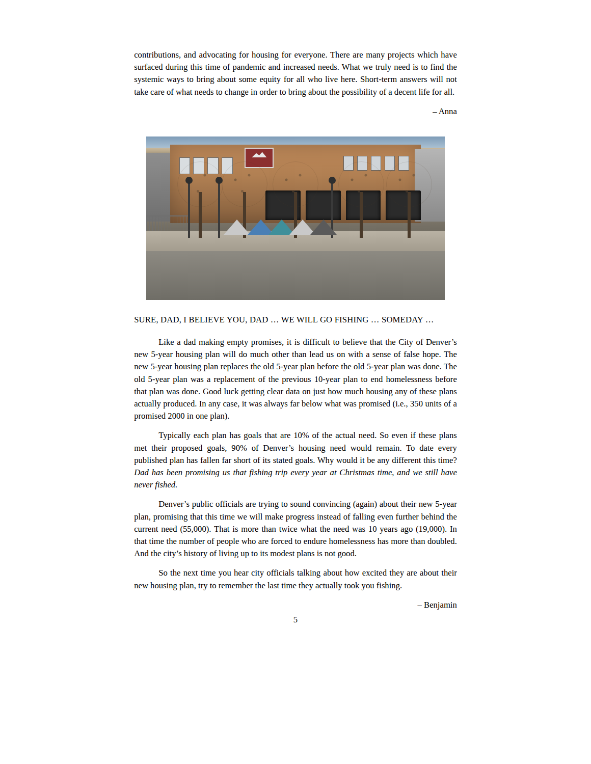contributions, and advocating for housing for everyone. There are many projects which have surfaced during this time of pandemic and increased needs. What we truly need is to find the systemic ways to bring about some equity for all who live here. Short-term answers will not take care of what needs to change in order to bring about the possibility of a decent life for all.
– Anna
SURE, DAD, I BELIEVE YOU, DAD … WE WILL GO FISHING … SOMEDAY …
Like a dad making empty promises, it is difficult to believe that the City of Denver’s new 5-year housing plan will do much other than lead us on with a sense of false hope. The new 5-year housing plan replaces the old 5-year plan before the old 5-year plan was done. The old 5-year plan was a replacement of the previous 10-year plan to end homelessness before that plan was done. Good luck getting clear data on just how much housing any of these plans actually produced. In any case, it was always far below what was promised (i.e., 350 units of a promised 2000 in one plan).
Typically each plan has goals that are 10% of the actual need. So even if these plans met their proposed goals, 90% of Denver’s housing need would remain. To date every published plan has fallen far short of its stated goals. Why would it be any different this time? Dad has been promising us that fishing trip every year at Christmas time, and we still have never fished.
Denver’s public officials are trying to sound convincing (again) about their new 5-year plan, promising that this time we will make progress instead of falling even further behind the current need (55,000). That is more than twice what the need was 10 years ago (19,000). In that time the number of people who are forced to endure homelessness has more than doubled. And the city’s history of living up to its modest plans is not good.
So the next time you hear city officials talking about how excited they are about their new housing plan, try to remember the last time they actually took you fishing.
– Benjamin
5